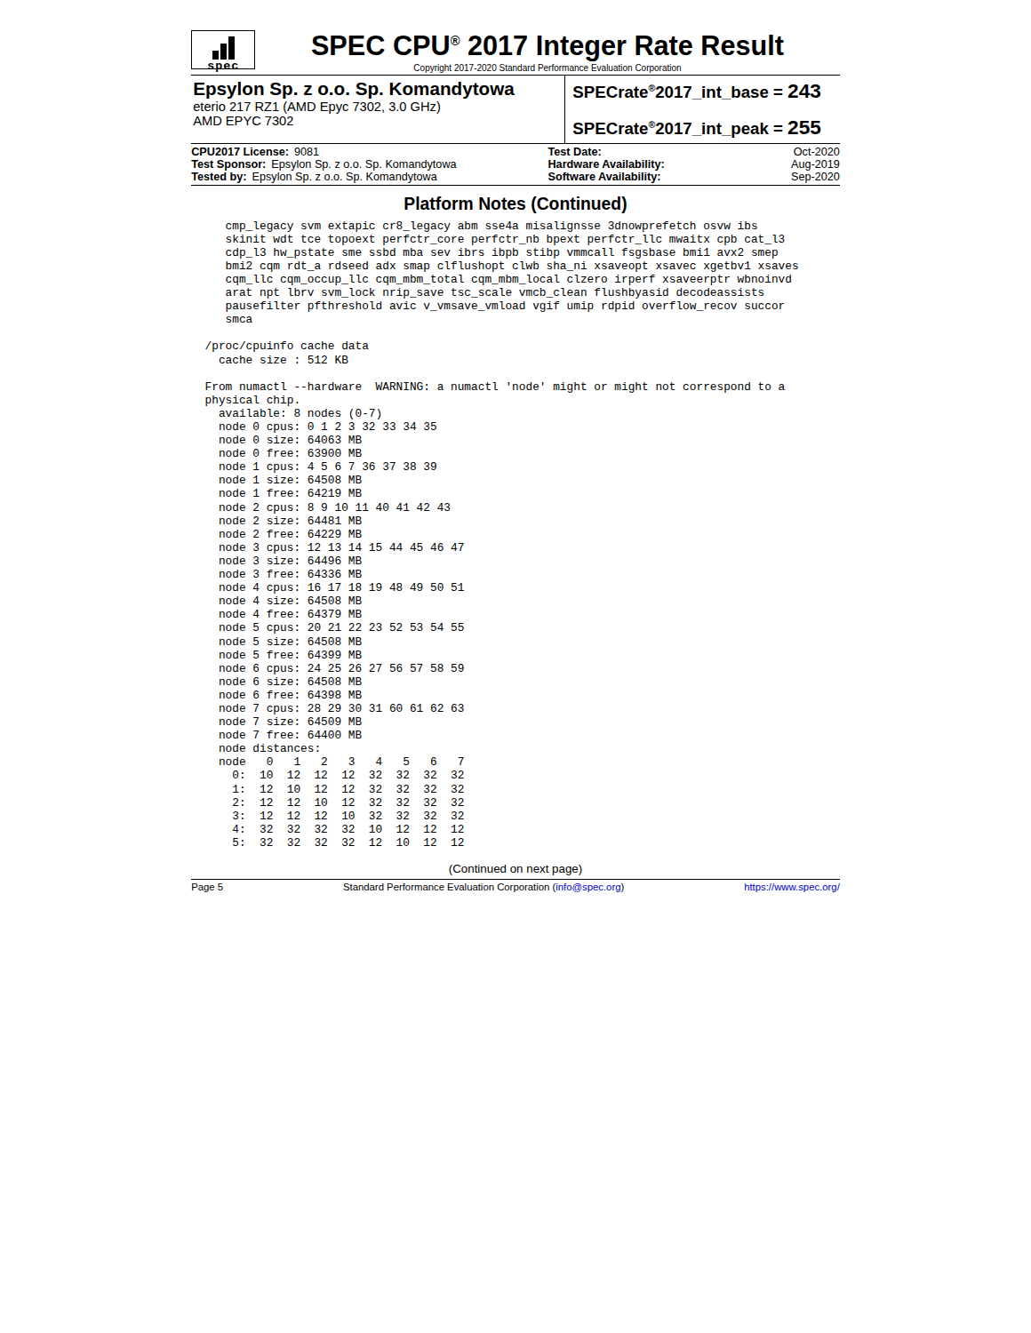spec
SPEC CPU® 2017 Integer Rate Result
Copyright 2017-2020 Standard Performance Evaluation Corporation
Epsylon Sp. z o.o. Sp. Komandytowa
eterio 217 RZ1 (AMD Epyc 7302, 3.0 GHz)
AMD EPYC 7302
SPECrate®2017_int_base = 243
SPECrate®2017_int_peak = 255
CPU2017 License: 9081
Test Sponsor: Epsylon Sp. z o.o. Sp. Komandytowa
Tested by: Epsylon Sp. z o.o. Sp. Komandytowa
Test Date: Oct-2020
Hardware Availability: Aug-2019
Software Availability: Sep-2020
Platform Notes (Continued)
     cmp_legacy svm extapic cr8_legacy abm sse4a misalignsse 3dnowprefetch osvw ibs
     skinit wdt tce topoext perfctr_core perfctr_nb bpext perfctr_llc mwaitx cpb cat_l3
     cdp_l3 hw_pstate sme ssbd mba sev ibrs ibpb stibp vmmcall fsgsbase bmi1 avx2 smep
     bmi2 cqm rdt_a rdseed adx smap clflushopt clwb sha_ni xsaveopt xsavec xgetbv1 xsaves
     cqm_llc cqm_occup_llc cqm_mbm_total cqm_mbm_local clzero irperf xsaveerptr wbnoinvd
     arat npt lbrv svm_lock nrip_save tsc_scale vmcb_clean flushbyasid decodeassists
     pausefilter pfthreshold avic v_vmsave_vmload vgif umip rdpid overflow_recov succor
     smca

  /proc/cpuinfo cache data
    cache size : 512 KB

  From numactl --hardware  WARNING: a numactl 'node' might or might not correspond to a
  physical chip.
    available: 8 nodes (0-7)
    node 0 cpus: 0 1 2 3 32 33 34 35
    node 0 size: 64063 MB
    node 0 free: 63900 MB
    node 1 cpus: 4 5 6 7 36 37 38 39
    node 1 size: 64508 MB
    node 1 free: 64219 MB
    node 2 cpus: 8 9 10 11 40 41 42 43
    node 2 size: 64481 MB
    node 2 free: 64229 MB
    node 3 cpus: 12 13 14 15 44 45 46 47
    node 3 size: 64496 MB
    node 3 free: 64336 MB
    node 4 cpus: 16 17 18 19 48 49 50 51
    node 4 size: 64508 MB
    node 4 free: 64379 MB
    node 5 cpus: 20 21 22 23 52 53 54 55
    node 5 size: 64508 MB
    node 5 free: 64399 MB
    node 6 cpus: 24 25 26 27 56 57 58 59
    node 6 size: 64508 MB
    node 6 free: 64398 MB
    node 7 cpus: 28 29 30 31 60 61 62 63
    node 7 size: 64509 MB
    node 7 free: 64400 MB
    node distances:
    node   0   1   2   3   4   5   6   7
      0:  10  12  12  12  32  32  32  32
      1:  12  10  12  12  32  32  32  32
      2:  12  12  10  12  32  32  32  32
      3:  12  12  12  10  32  32  32  32
      4:  32  32  32  32  10  12  12  12
      5:  32  32  32  32  12  10  12  12
(Continued on next page)
Page 5
Standard Performance Evaluation Corporation (info@spec.org)
https://www.spec.org/